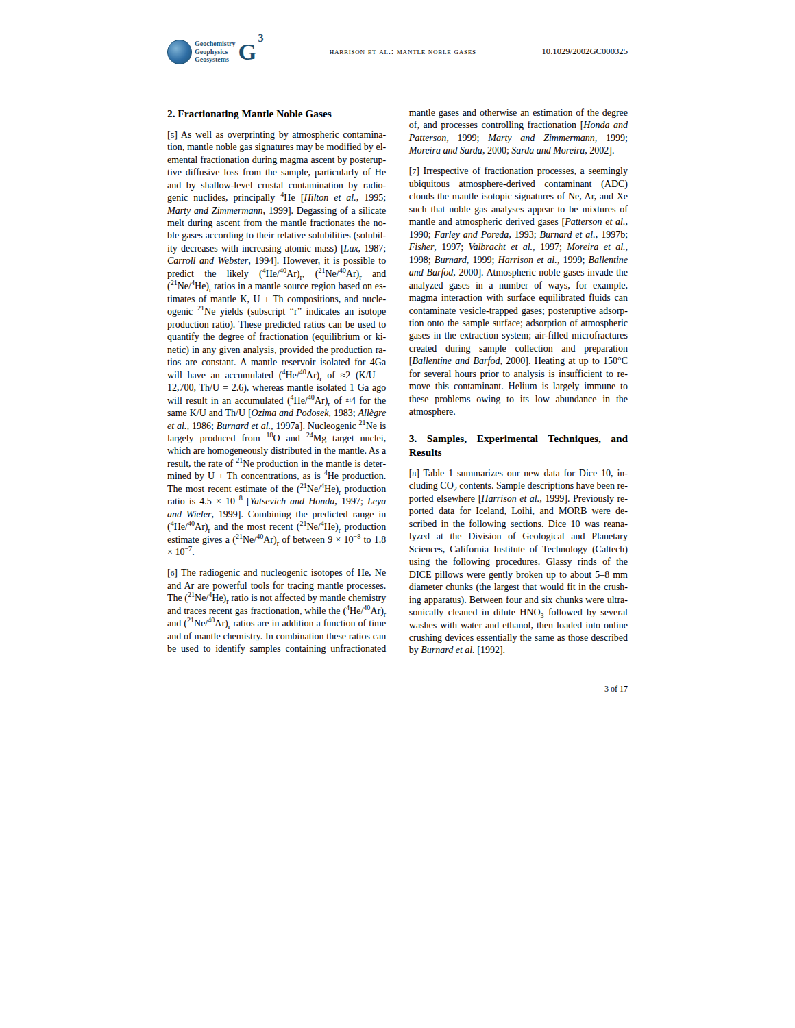Geochemistry
Geophysics
Geosystems
G3
harrison et al.: mantle noble gases
10.1029/2002GC000325
2. Fractionating Mantle Noble Gases
[5] As well as overprinting by atmospheric contamination, mantle noble gas signatures may be modified by elemental fractionation during magma ascent by posteruptive diffusive loss from the sample, particularly of He and by shallow-level crustal contamination by radiogenic nuclides, principally 4He [Hilton et al., 1995; Marty and Zimmermann, 1999]. Degassing of a silicate melt during ascent from the mantle fractionates the noble gases according to their relative solubilities (solubility decreases with increasing atomic mass) [Lux, 1987; Carroll and Webster, 1994]. However, it is possible to predict the likely (4He/40Ar)r, (21Ne/40Ar)r and (21Ne/4He)r ratios in a mantle source region based on estimates of mantle K, U + Th compositions, and nucleogenic 21Ne yields (subscript “r” indicates an isotope production ratio). These predicted ratios can be used to quantify the degree of fractionation (equilibrium or kinetic) in any given analysis, provided the production ratios are constant. A mantle reservoir isolated for 4Ga will have an accumulated (4He/40Ar)r of ≈2 (K/U = 12,700, Th/U = 2.6), whereas mantle isolated 1 Ga ago will result in an accumulated (4He/40Ar)r of ≈4 for the same K/U and Th/U [Ozima and Podosek, 1983; Allègre et al., 1986; Burnard et al., 1997a]. Nucleogenic 21Ne is largely produced from 18O and 24Mg target nuclei, which are homogeneously distributed in the mantle. As a result, the rate of 21Ne production in the mantle is determined by U + Th concentrations, as is 4He production. The most recent estimate of the (21Ne/4He)r production ratio is 4.5 × 10−8 [Yatsevich and Honda, 1997; Leya and Wieler, 1999]. Combining the predicted range in (4He/40Ar)r and the most recent (21Ne/4He)r production estimate gives a (21Ne/40Ar)r of between 9 × 10−8 to 1.8 × 10−7.
[6] The radiogenic and nucleogenic isotopes of He, Ne and Ar are powerful tools for tracing mantle processes. The (21Ne/4He)r ratio is not affected by mantle chemistry and traces recent gas fractionation, while the (4He/40Ar)r and (21Ne/40Ar)r ratios are in addition a function of time and of mantle chemistry. In combination these ratios can be used to identify samples containing unfractionated mantle gases and otherwise an estimation of the degree of, and processes controlling fractionation [Honda and Patterson, 1999; Marty and Zimmermann, 1999; Moreira and Sarda, 2000; Sarda and Moreira, 2002].
[7] Irrespective of fractionation processes, a seemingly ubiquitous atmosphere-derived contaminant (ADC) clouds the mantle isotopic signatures of Ne, Ar, and Xe such that noble gas analyses appear to be mixtures of mantle and atmospheric derived gases [Patterson et al., 1990; Farley and Poreda, 1993; Burnard et al., 1997b; Fisher, 1997; Valbracht et al., 1997; Moreira et al., 1998; Burnard, 1999; Harrison et al., 1999; Ballentine and Barfod, 2000]. Atmospheric noble gases invade the analyzed gases in a number of ways, for example, magma interaction with surface equilibrated fluids can contaminate vesicle-trapped gases; posteruptive adsorption onto the sample surface; adsorption of atmospheric gases in the extraction system; air-filled microfractures created during sample collection and preparation [Ballentine and Barfod, 2000]. Heating at up to 150°C for several hours prior to analysis is insufficient to remove this contaminant. Helium is largely immune to these problems owing to its low abundance in the atmosphere.
3. Samples, Experimental Techniques, and Results
[8] Table 1 summarizes our new data for Dice 10, including CO2 contents. Sample descriptions have been reported elsewhere [Harrison et al., 1999]. Previously reported data for Iceland, Loihi, and MORB were described in the following sections. Dice 10 was reanalyzed at the Division of Geological and Planetary Sciences, California Institute of Technology (Caltech) using the following procedures. Glassy rinds of the DICE pillows were gently broken up to about 5–8 mm diameter chunks (the largest that would fit in the crushing apparatus). Between four and six chunks were ultrasonically cleaned in dilute HNO3 followed by several washes with water and ethanol, then loaded into online crushing devices essentially the same as those described by Burnard et al. [1992].
3 of 17